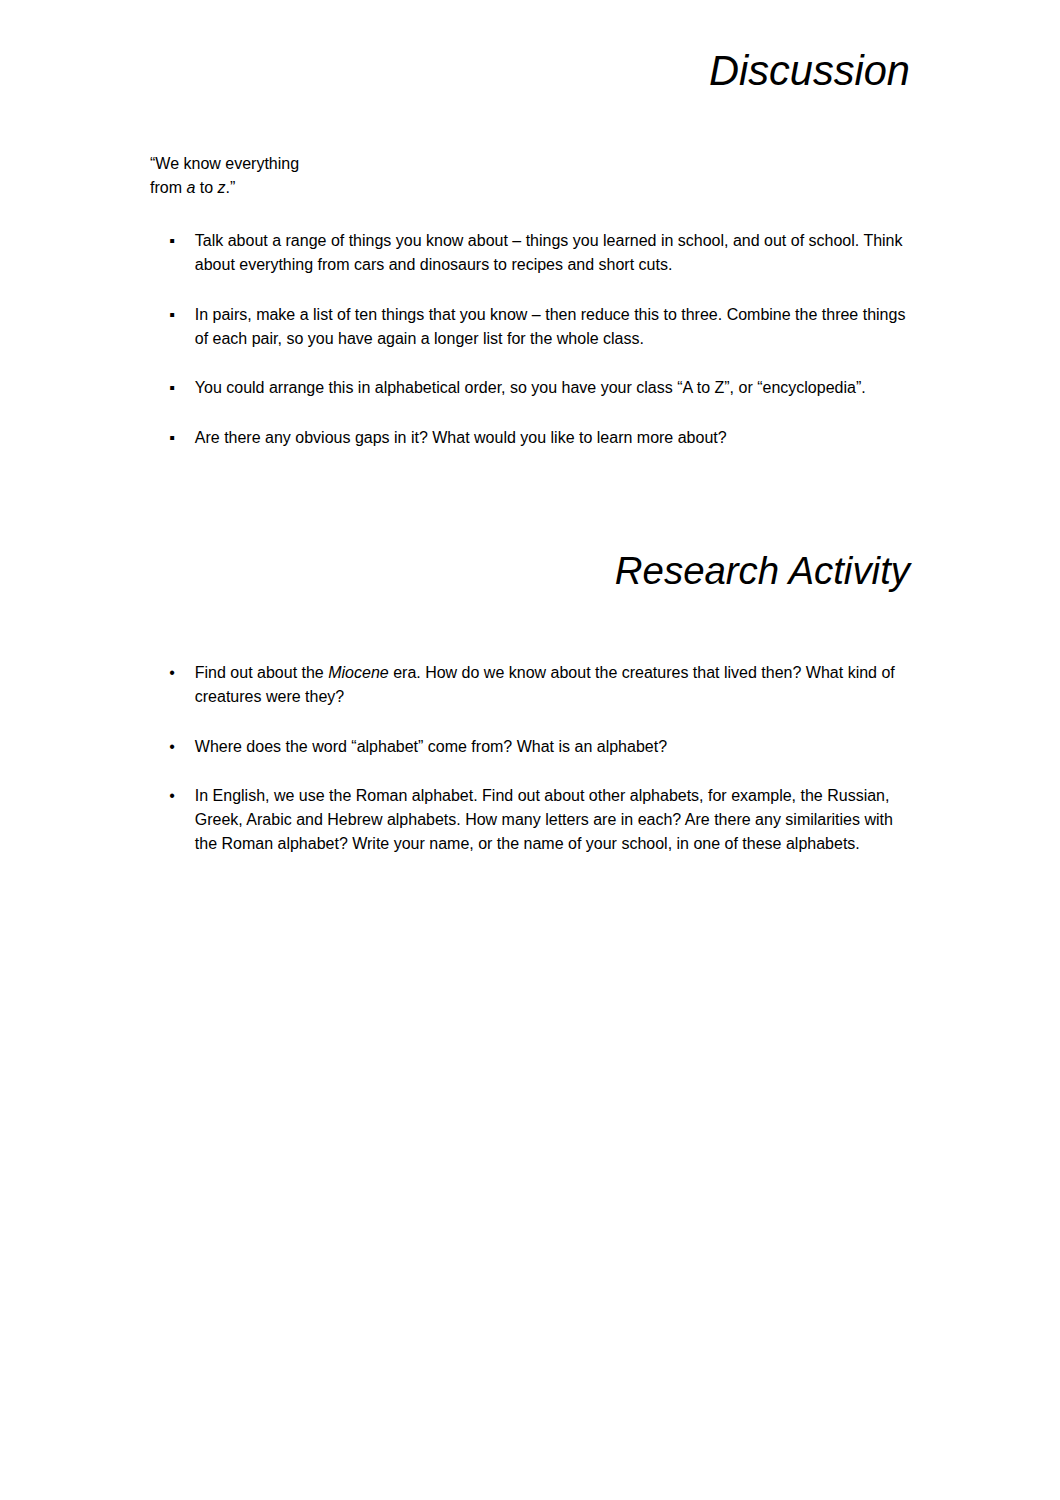Discussion
“We know everything
from a to z.”
Talk about a range of things you know about – things you learned in school, and out of school. Think about everything from cars and dinosaurs to recipes and short cuts.
In pairs, make a list of ten things that you know – then reduce this to three. Combine the three things of each pair, so you have again a longer list for the whole class.
You could arrange this in alphabetical order, so you have your class “A to Z”, or “encyclopedia”.
Are there any obvious gaps in it? What would you like to learn more about?
Research Activity
Find out about the Miocene era. How do we know about the creatures that lived then? What kind of creatures were they?
Where does the word “alphabet” come from? What is an alphabet?
In English, we use the Roman alphabet. Find out about other alphabets, for example, the Russian, Greek, Arabic and Hebrew alphabets. How many letters are in each? Are there any similarities with the Roman alphabet? Write your name, or the name of your school, in one of these alphabets.